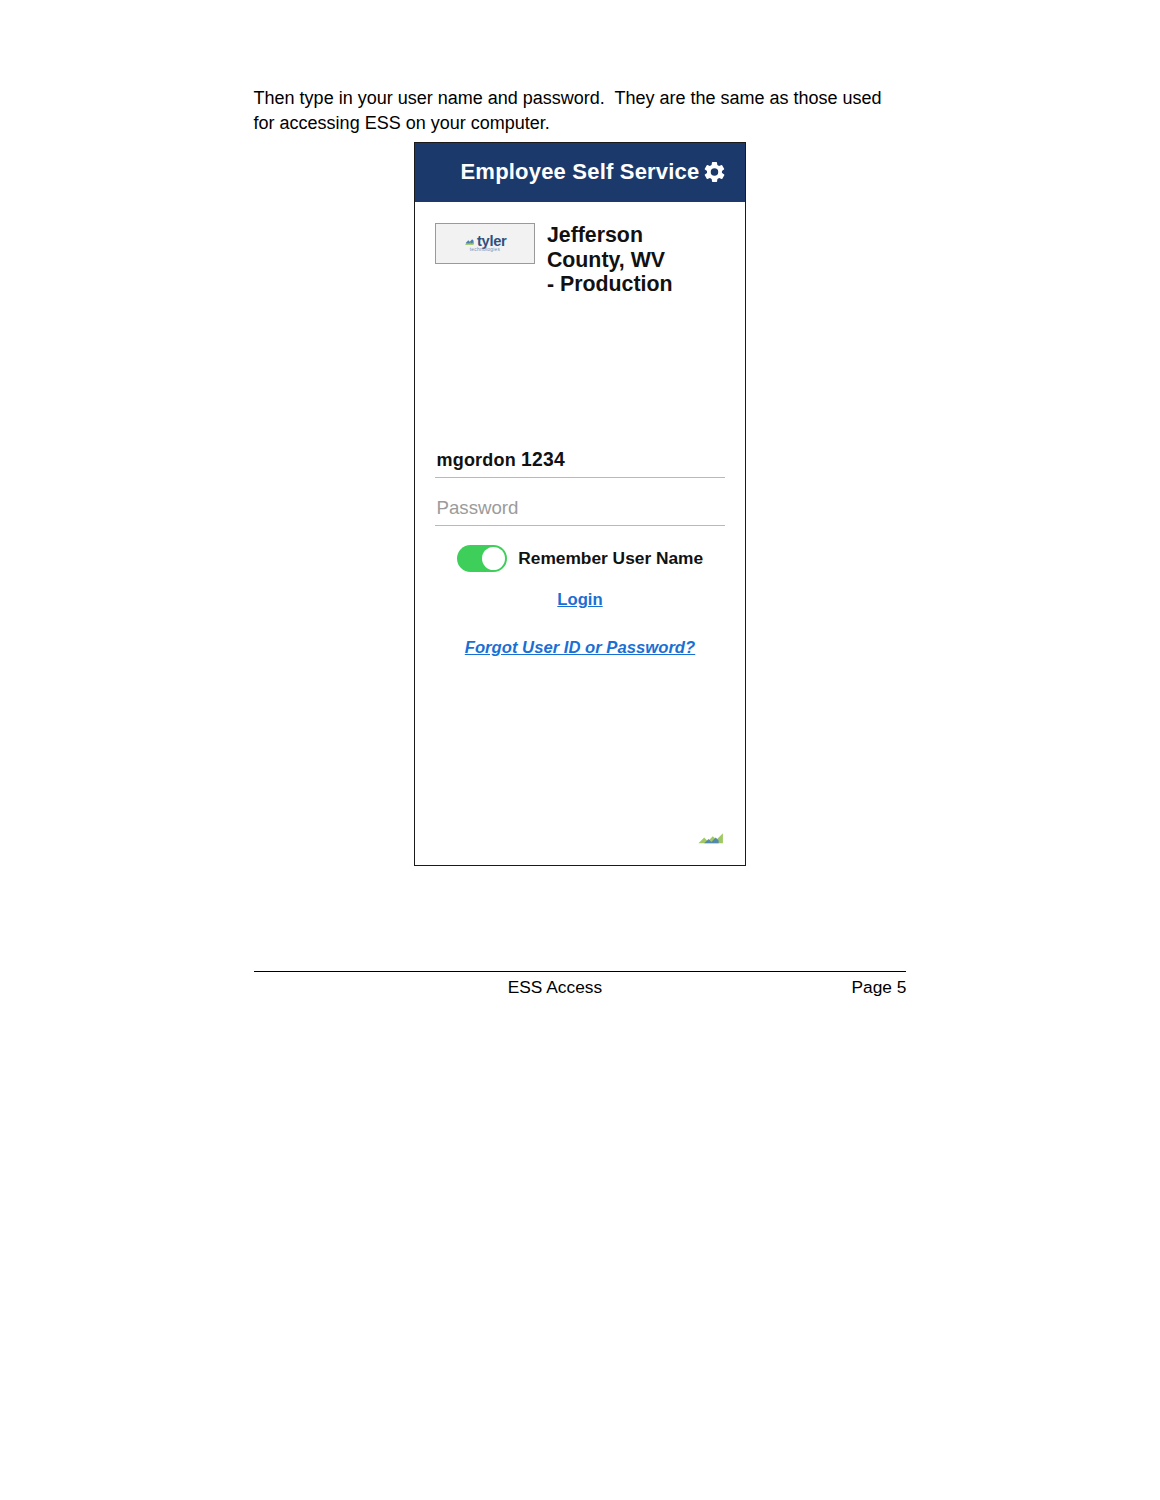Then type in your user name and password. They are the same as those used for accessing ESS on your computer.
Employee Self Service
tyler
technologies
Jefferson County, WV
- Production
mgordon 1234
Password
Remember User Name
Login
Forgot User ID or Password?
ESS Access Page 5